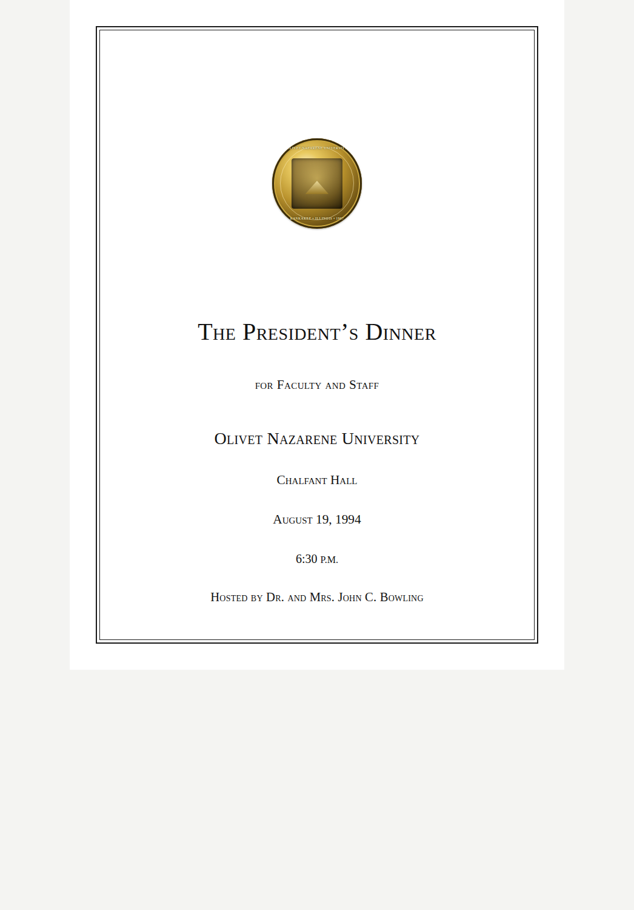Olivet Nazarene University
Kankakee • Illinois • 1907
The President’s Dinner
for Faculty and Staff
Olivet Nazarene University
Chalfant Hall
August 19, 1994
6:30 P.M.
Hosted by Dr. and Mrs. John C. Bowling